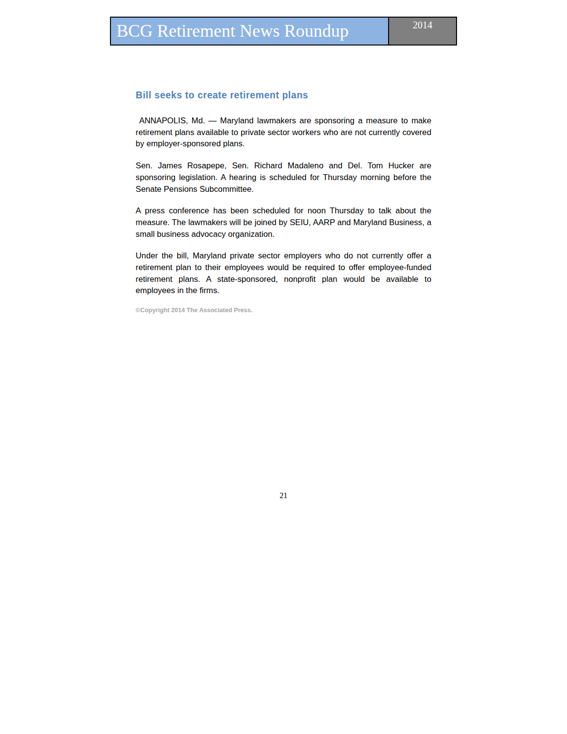BCG Retirement News Roundup
2014
Bill seeks to create retirement plans
ANNAPOLIS, Md. — Maryland lawmakers are sponsoring a measure to make retirement plans available to private sector workers who are not currently covered by employer-sponsored plans.
Sen. James Rosapepe, Sen. Richard Madaleno and Del. Tom Hucker are sponsoring legislation. A hearing is scheduled for Thursday morning before the Senate Pensions Subcommittee.
A press conference has been scheduled for noon Thursday to talk about the measure. The lawmakers will be joined by SEIU, AARP and Maryland Business, a small business advocacy organization.
Under the bill, Maryland private sector employers who do not currently offer a retirement plan to their employees would be required to offer employee-funded retirement plans. A state-sponsored, nonprofit plan would be available to employees in the firms.
©Copyright 2014 The Associated Press.
21